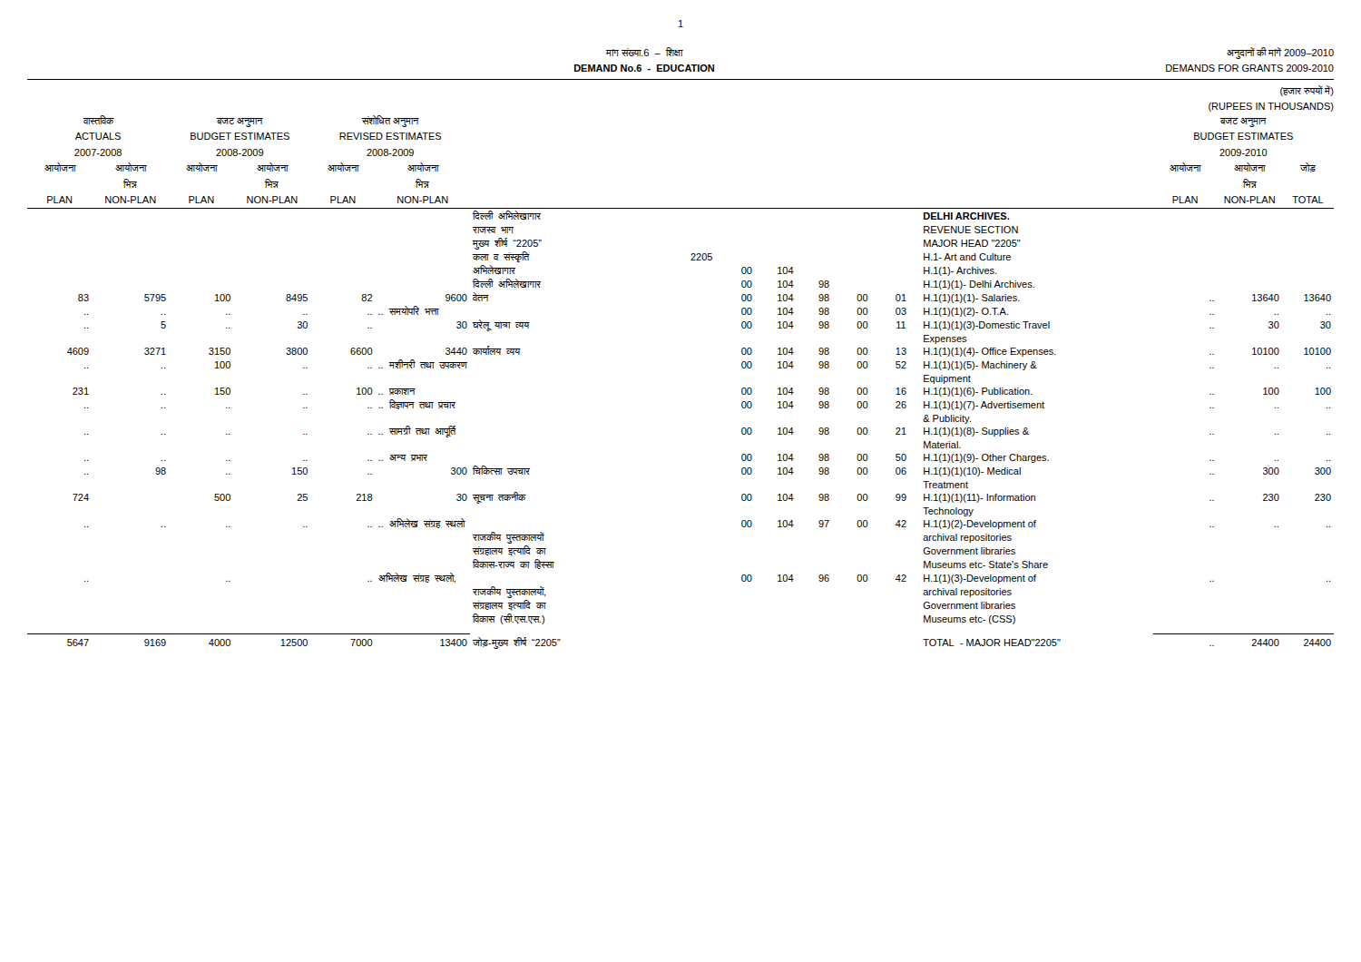1
मांग संख्या.6 – शिक्षा
DEMAND No.6 - EDUCATION
अनुदानों की मांगें 2009–2010
DEMANDS FOR GRANTS 2009-2010
(हजार रुपयों में)
(RUPEES IN THOUSANDS)
| वास्तविक | बजट अनुमान | संशोधित अनुमान | | | | बजट अनुमान |
| --- | --- | --- | --- | --- | --- | --- |
| ACTUALS | BUDGET ESTIMATES | REVISED ESTIMATES | | | | BUDGET ESTIMATES |
| 2007-2008 | 2008-2009 | 2008-2009 | | | | 2009-2010 |
| आयोजना | आयोजना | आयोजना | आयोजना | आयोजना | आयोजना | | | | आयोजना | आयोजना | जोड़ |
| | भिन्न | | भिन्न | | भिन्न | | | | | भिन्न | |
| PLAN | NON-PLAN | PLAN | NON-PLAN | PLAN | NON-PLAN | | | | PLAN | NON-PLAN | TOTAL |
| | दिल्ली अभिलेखागार | | DELHI ARCHIVES. | |
| | राजस्व भाग | | REVENUE SECTION | |
| | मुख्य शीर्ष “2205” | | MAJOR HEAD "2205" | |
| | कला व संस्कृति | 2205 | | H.1- Art and Culture | |
| | अभिलेखागार | | 00 | 104 | | H.1(1)- Archives. | |
| | दिल्ली अभिलेखागार | | 00 | 104 | 98 | | H.1(1)(1)- Delhi Archives. | |
| 83 | 5795 | 100 | 8495 | 82 | 9600 | वेतन | | 00 | 104 | 98 | 00 | 01 | H.1(1)(1)(1)- Salaries. | .. | 13640 | 13640 |
| .. | .. | .. | .. | .. | .. समयोपरि भत्ता | | | 00 | 104 | 98 | 00 | 03 | H.1(1)(1)(2)- O.T.A. | .. | .. | .. |
| .. | 5 | .. | 30 | .. | 30 | घरेलू यात्रा व्यय | | 00 | 104 | 98 | 00 | 11 | H.1(1)(1)(3)-Domestic Travel | .. | 30 | 30 |
| | Expenses | |
| 4609 | 3271 | 3150 | 3800 | 6600 | 3440 | कार्यालय व्यय | | 00 | 104 | 98 | 00 | 13 | H.1(1)(1)(4)- Office Expenses. | .. | 10100 | 10100 |
| .. | .. | 100 | .. | .. | .. मशीनरी तथा उपकरण | | | 00 | 104 | 98 | 00 | 52 | H.1(1)(1)(5)- Machinery & | .. | .. | .. |
| | Equipment | |
| 231 | .. | 150 | .. | 100 | .. प्रकाशन | | | 00 | 104 | 98 | 00 | 16 | H.1(1)(1)(6)- Publication. | .. | 100 | 100 |
| .. | .. | .. | .. | .. | .. विज्ञापन तथा प्रचार | | | 00 | 104 | 98 | 00 | 26 | H.1(1)(1)(7)- Advertisement | .. | .. | .. |
| | & Publicity. | |
| .. | .. | .. | .. | .. | .. सामग्री तथा आपूर्ति | | | 00 | 104 | 98 | 00 | 21 | H.1(1)(1)(8)- Supplies & | .. | .. | .. |
| | Material. | |
| .. | .. | .. | .. | .. | .. अन्य प्रभार | | | 00 | 104 | 98 | 00 | 50 | H.1(1)(1)(9)- Other Charges. | .. | .. | .. |
| .. | 98 | .. | 150 | .. | 300 | चिकित्सा उपचार | | 00 | 104 | 98 | 00 | 06 | H.1(1)(1)(10)- Medical | .. | 300 | 300 |
| | Treatment | |
| 724 | | 500 | 25 | 218 | 30 | सूचना तकनीक | | 00 | 104 | 98 | 00 | 99 | H.1(1)(1)(11)- Information | .. | 230 | 230 |
| | Technology | |
| .. | .. | .. | .. | .. | .. अभिलेख संग्रह स्थलो | | | 00 | 104 | 97 | 00 | 42 | H.1(1)(2)-Development of | .. | .. | .. |
| | राजकीय पुस्तकालयों | | archival repositories | |
| | संग्रहालय इत्यादि का | | Government libraries | |
| | विकास-राज्य का हिस्सा | | Museums etc- State's Share | |
| .. | | .. | | .. | अभिलेख संग्रह स्थलो, | | | 00 | 104 | 96 | 00 | 42 | H.1(1)(3)-Development of | .. | | .. |
| | राजकीय पुस्तकालयों, | | archival repositories | |
| | संग्रहालय इत्यादि का | | Government libraries | |
| | विकास (सी.एस.एस.) | | Museums etc- (CSS) | |
| 5647 | 9169 | 4000 | 12500 | 7000 | 13400 | जोड़-मुख्य शीर्ष “2205” | | TOTAL - MAJOR HEAD"2205" | .. | 24400 | 24400 |